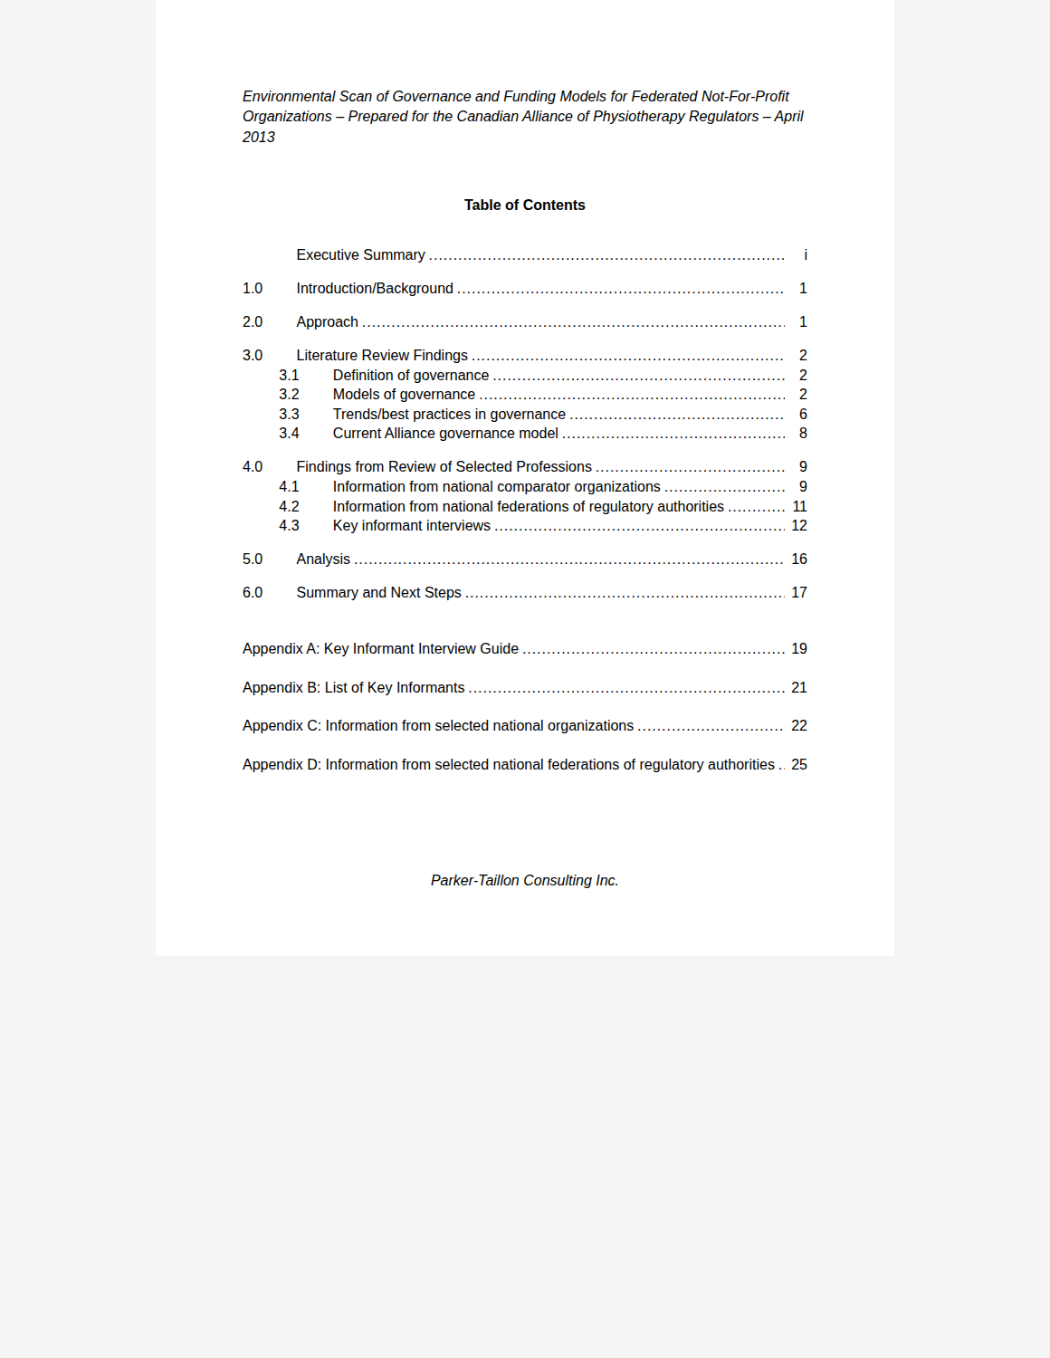Environmental Scan of Governance and Funding Models for Federated Not-For-Profit
Organizations – Prepared for the Canadian Alliance of Physiotherapy Regulators – April 2013
Table of Contents
Executive Summary .................................................................................................. i
1.0 Introduction/Background ..................................................................................... 1
2.0 Approach ........................................................................................................... 1
3.0 Literature Review Findings ................................................................................ 2
3.1 Definition of governance .......................................................................... 2
3.2 Models of governance ............................................................................. 2
3.3 Trends/best practices in governance ....................................................... 6
3.4 Current Alliance governance model ........................................................ 8
4.0 Findings from Review of Selected Professions .................................................. 9
4.1 Information from national comparator organizations ............................... 9
4.2 Information from national federations of regulatory authorities ............... 11
4.3 Key informant interviews ....................................................................... 12
5.0 Analysis ............................................................................................................ 16
6.0 Summary and Next Steps ................................................................................ 17
Appendix A: Key Informant Interview Guide ................................................................... 19
Appendix B: List of Key Informants ............................................................................ 21
Appendix C: Information from selected national organizations ...................................... 22
Appendix D: Information from selected national federations of regulatory authorities ... 25
Parker-Taillon Consulting Inc.